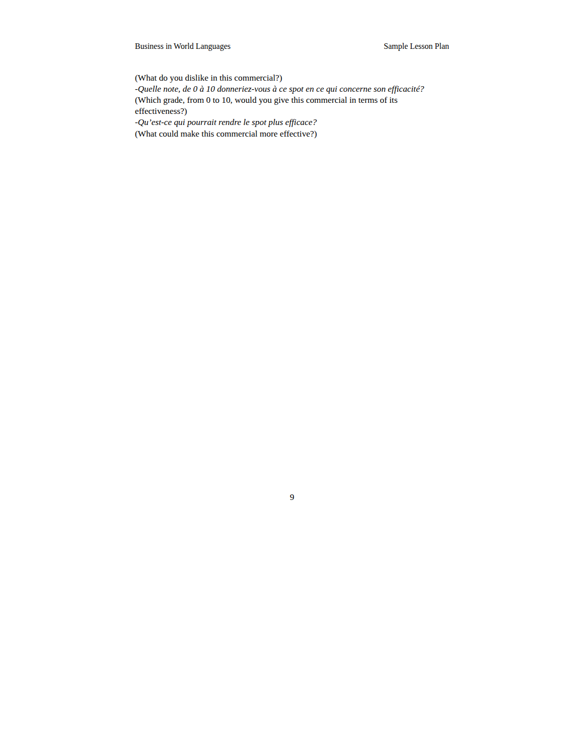Business in World Languages Sample Lesson Plan
(What do you dislike in this commercial?)
-Quelle note, de 0 à 10 donneriez-vous à ce spot en ce qui concerne son efficacité?
(Which grade, from 0 to 10, would you give this commercial in terms of its effectiveness?)
-Qu’est-ce qui pourrait rendre le spot plus efficace?
(What could make this commercial more effective?)
9